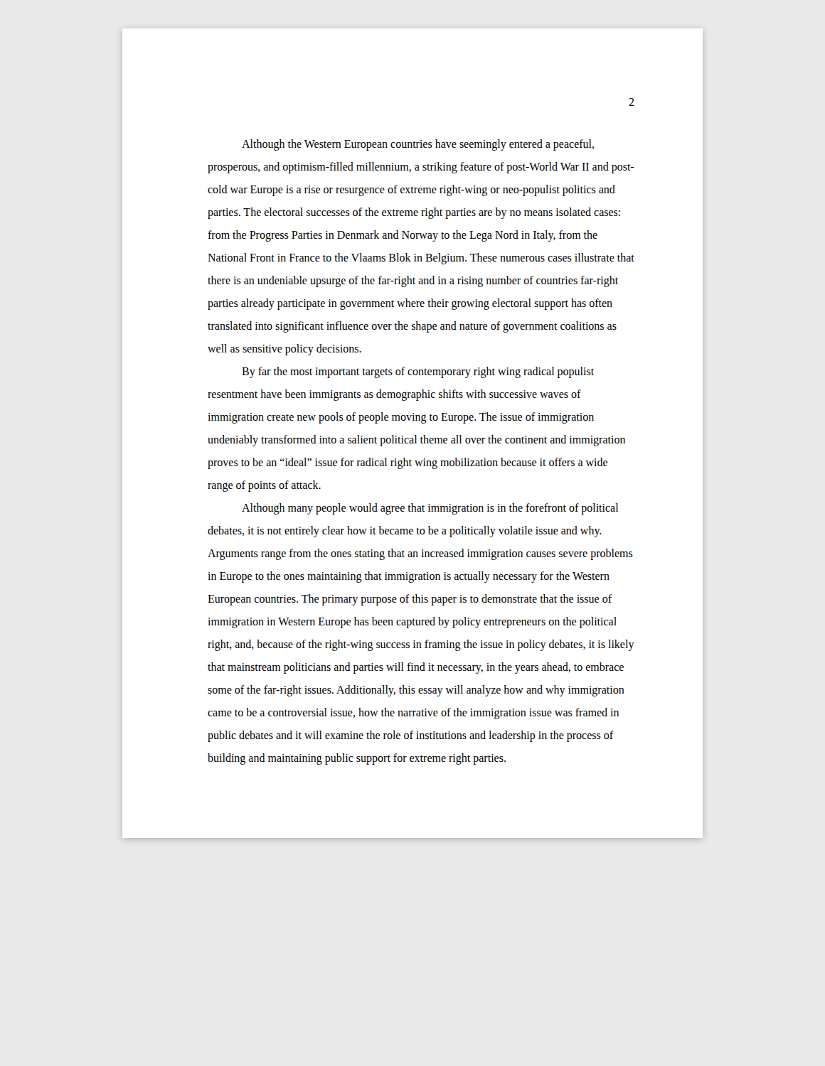2
Although the Western European countries have seemingly entered a peaceful, prosperous, and optimism-filled millennium, a striking feature of post-World War II and post-cold war Europe is a rise or resurgence of extreme right-wing or neo-populist politics and parties. The electoral successes of the extreme right parties are by no means isolated cases: from the Progress Parties in Denmark and Norway to the Lega Nord in Italy, from the National Front in France to the Vlaams Blok in Belgium. These numerous cases illustrate that there is an undeniable upsurge of the far-right and in a rising number of countries far-right parties already participate in government where their growing electoral support has often translated into significant influence over the shape and nature of government coalitions as well as sensitive policy decisions.
By far the most important targets of contemporary right wing radical populist resentment have been immigrants as demographic shifts with successive waves of immigration create new pools of people moving to Europe. The issue of immigration undeniably transformed into a salient political theme all over the continent and immigration proves to be an “ideal” issue for radical right wing mobilization because it offers a wide range of points of attack.
Although many people would agree that immigration is in the forefront of political debates, it is not entirely clear how it became to be a politically volatile issue and why. Arguments range from the ones stating that an increased immigration causes severe problems in Europe to the ones maintaining that immigration is actually necessary for the Western European countries. The primary purpose of this paper is to demonstrate that the issue of immigration in Western Europe has been captured by policy entrepreneurs on the political right, and, because of the right-wing success in framing the issue in policy debates, it is likely that mainstream politicians and parties will find it necessary, in the years ahead, to embrace some of the far-right issues. Additionally, this essay will analyze how and why immigration came to be a controversial issue, how the narrative of the immigration issue was framed in public debates and it will examine the role of institutions and leadership in the process of building and maintaining public support for extreme right parties.